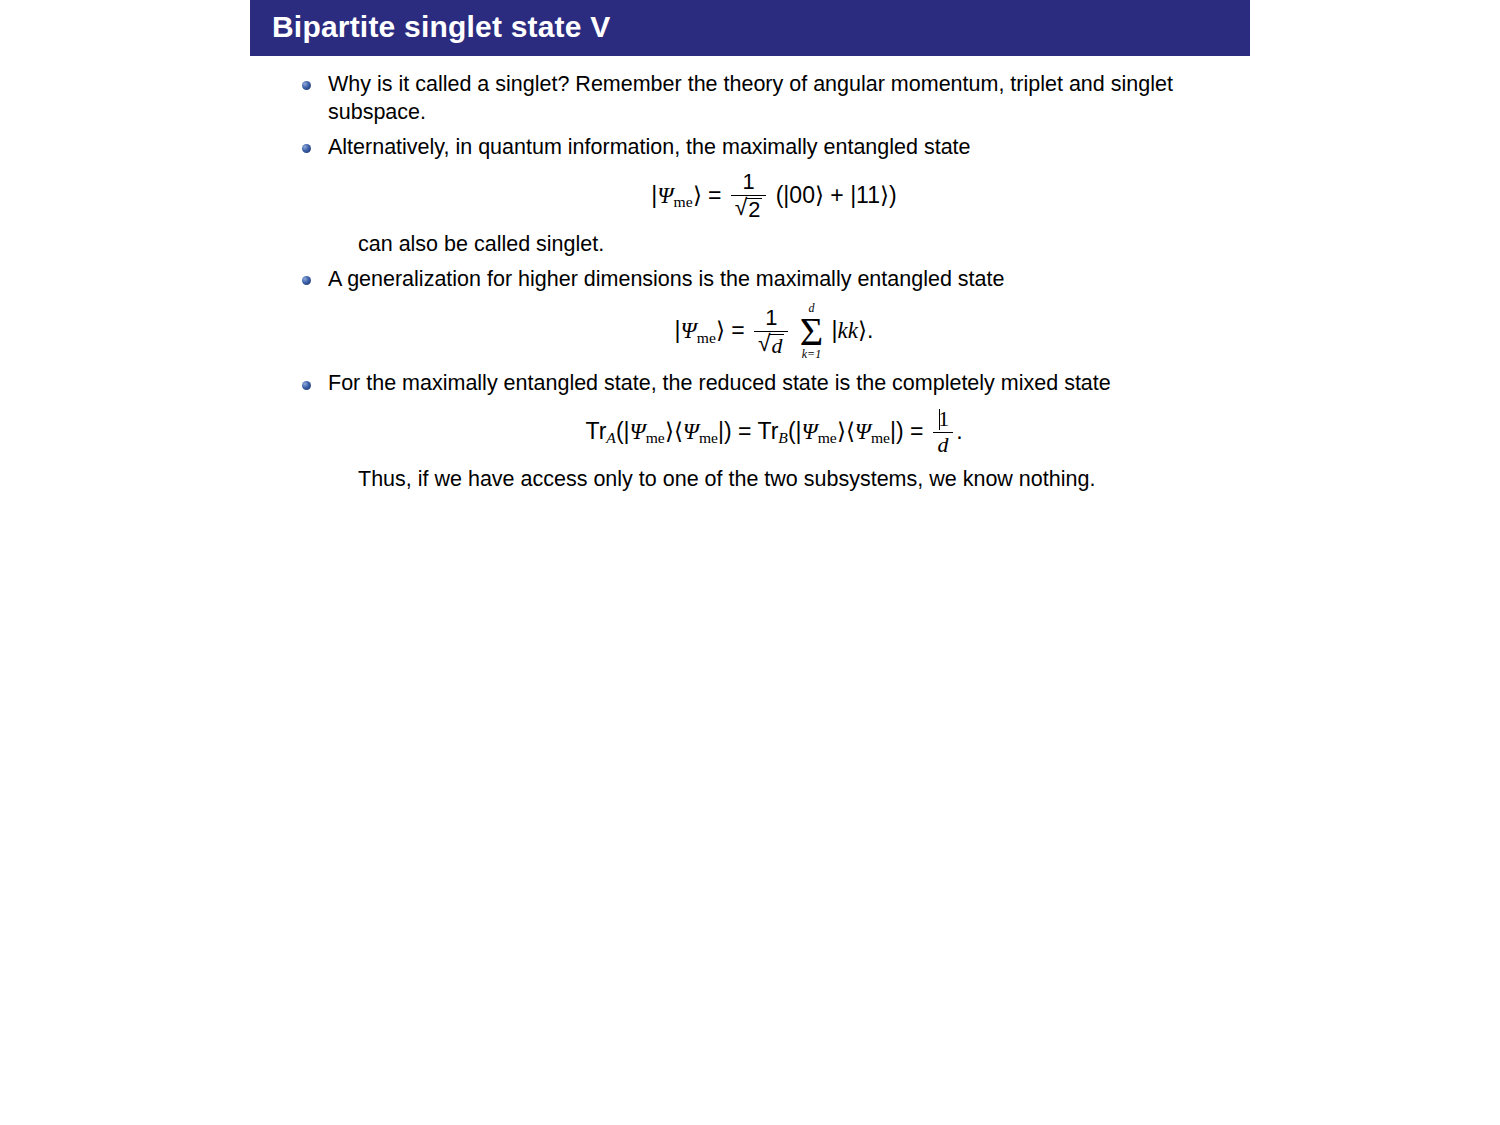Bipartite singlet state V
Why is it called a singlet? Remember the theory of angular momentum, triplet and singlet subspace.
Alternatively, in quantum information, the maximally entangled state
|Ψme⟩ = 12 (|00⟩ + |11⟩)
can also be called singlet.
A generalization for higher dimensions is the maximally entangled state
|Ψme⟩ = 1 d dΣk=1 |kk⟩.
For the maximally entangled state, the reduced state is the completely mixed state
TrA(|Ψme⟩⟨Ψme|) = TrB(|Ψme⟩⟨Ψme|) = d.
Thus, if we have access only to one of the two subsystems, we know nothing.